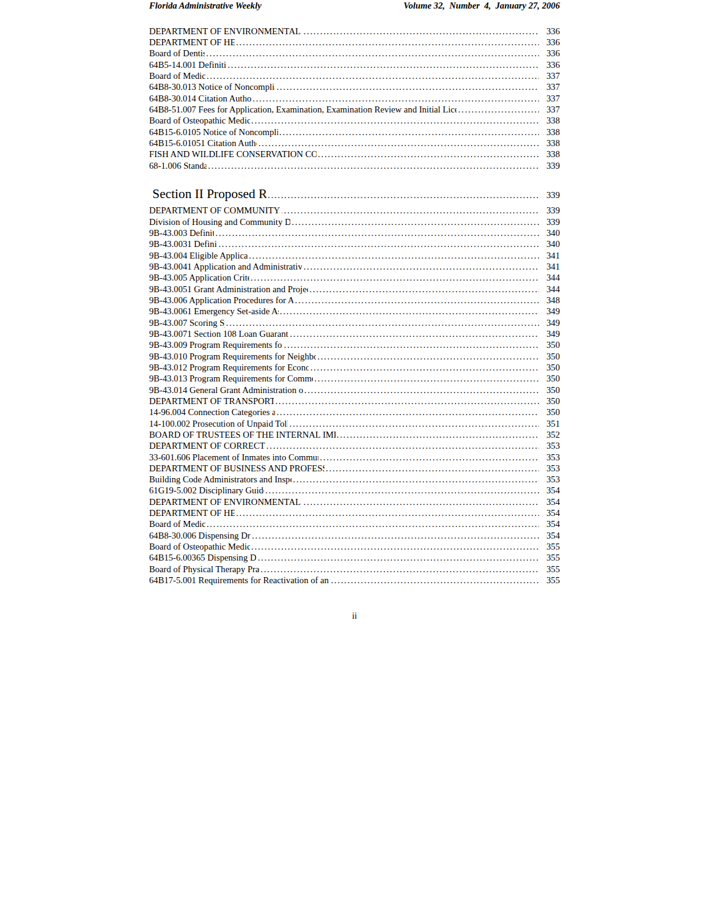Florida Administrative Weekly
Volume 32, Number 4, January 27, 2006
DEPARTMENT OF ENVIRONMENTAL PROTECTION ................................................................................................. 336
DEPARTMENT OF HEALTH ..................................................................................................................... 336
Board of Dentistry ......................................................................................................................... 336
64B5-14.001 Definitions ............................................................................................................. 336
Board of Medicine ......................................................................................................................... 337
64B8-30.013 Notice of Noncompliance ......................................................................................... 337
64B8-30.014 Citation Authority ................................................................................................. 337
64B8-51.007 Fees for Application, Examination, Examination Review and Initial Licensure .......................... 337
Board of Osteopathic Medicine ................................................................................................. 338
64B15-6.0105 Notice of Noncompliance ......................................................................................... 338
64B15-6.01051 Citation Authority ................................................................................................. 338
FISH AND WILDLIFE CONSERVATION COMMISSION ..................................................................................... 338
68-1.006 Standards ......................................................................................................................... 339
Section II Proposed Rules ................................................................................................. 339
DEPARTMENT OF COMMUNITY AFFAIRS ................................................................................................. 339
Division of Housing and Community Development ................................................................................................. 339
9B-43.003 Definitions ......................................................................................................................... 340
9B-43.0031 Definitions ......................................................................................................................... 340
9B-43.004 Eligible Applicants ................................................................................................. 341
9B-43.0041 Application and Administrative Requirements ................................................................................................. 341
9B-43.005 Application Criteria ................................................................................................. 344
9B-43.0051 Grant Administration and Project Implementation ................................................................................................. 344
9B-43.006 Application Procedures for All Categories ................................................................................................. 348
9B-43.0061 Emergency Set-aside Assistance ................................................................................................. 349
9B-43.007 Scoring System ......................................................................................................................... 349
9B-43.0071 Section 108 Loan Guarantee Program ................................................................................................. 349
9B-43.009 Program Requirements for Housing ................................................................................................. 350
9B-43.010 Program Requirements for Neighborhood Revitalization ................................................................................................. 350
9B-43.012 Program Requirements for Economic Development ................................................................................................. 350
9B-43.013 Program Requirements for Commercial Revitalization ................................................................................................. 350
9B-43.014 General Grant Administration of All Categories ................................................................................................. 350
DEPARTMENT OF TRANSPORTATION ................................................................................................. 350
14-96.004 Connection Categories and Fees ................................................................................................. 350
14-100.002 Prosecution of Unpaid Toll Violations ................................................................................................. 351
BOARD OF TRUSTEES OF THE INTERNAL IMPROVEMENT TRUST FUND ................................................................................................. 352
DEPARTMENT OF CORRECTIONS ................................................................................................. 353
33-601.606 Placement of Inmates into Community Release Programs ................................................................................................. 353
DEPARTMENT OF BUSINESS AND PROFESSIONAL REGULATION ................................................................................................. 353
Building Code Administrators and Inspectors Board ................................................................................................. 353
61G19-5.002 Disciplinary Guidelines ................................................................................................. 354
DEPARTMENT OF ENVIRONMENTAL PROTECTION ................................................................................................. 354
DEPARTMENT OF HEALTH ..................................................................................................................... 354
Board of Medicine ......................................................................................................................... 354
64B8-30.006 Dispensing Drugs ................................................................................................. 354
Board of Osteopathic Medicine ................................................................................................. 355
64B15-6.00365 Dispensing Drugs ................................................................................................. 355
Board of Physical Therapy Practice ................................................................................................. 355
64B17-5.001 Requirements for Reactivation of an Inactive or Retired License ................................................................................................. 355
ii